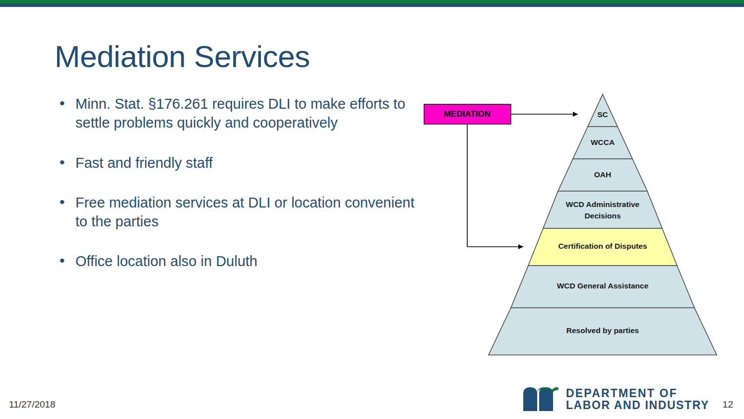Mediation Services
Minn. Stat. §176.261 requires DLI to make efforts to settle problems quickly and cooperatively
Fast and friendly staff
Free mediation services at DLI or location convenient to the parties
Office location also in Duluth
SC WCCA OAH WCD Administrative Decisions Certification of Disputes WCD General Assistance Resolved by parties MEDIATION
11/27/2018
DEPARTMENT OF LABOR AND INDUSTRY
12